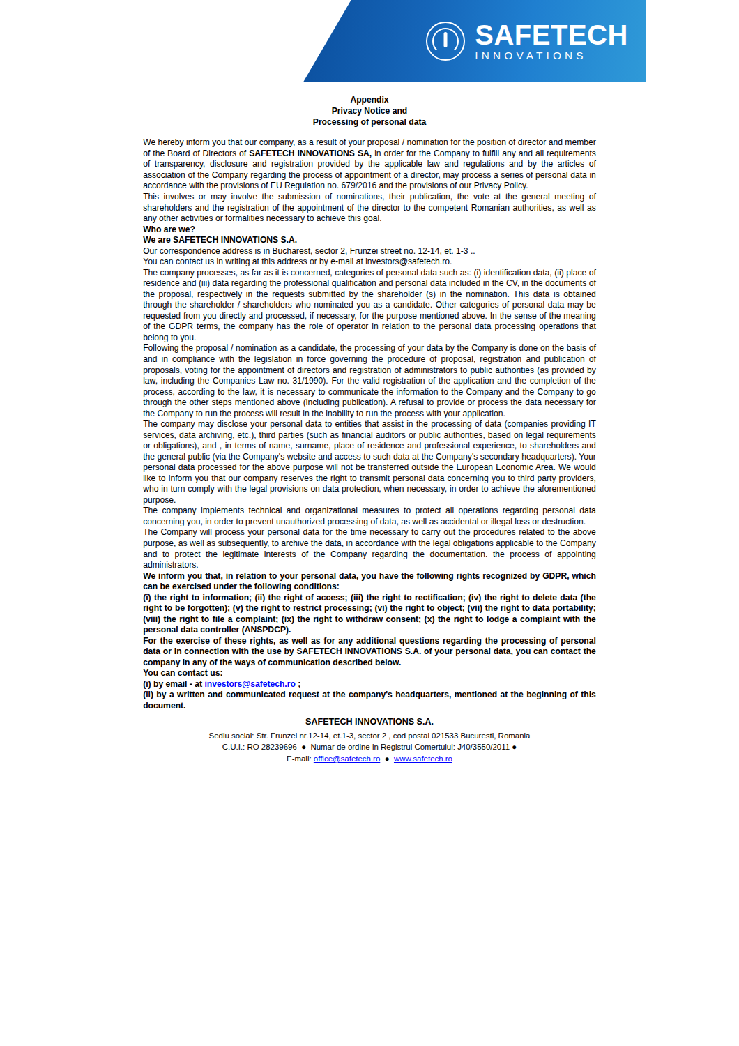SAFETECH
INNOVATIONS
Appendix
Privacy Notice and
Processing of personal data
We hereby inform you that our company, as a result of your proposal / nomination for the position of director and member of the Board of Directors of SAFETECH INNOVATIONS SA, in order for the Company to fulfill any and all requirements of transparency, disclosure and registration provided by the applicable law and regulations and by the articles of association of the Company regarding the process of appointment of a director, may process a series of personal data in accordance with the provisions of EU Regulation no. 679/2016 and the provisions of our Privacy Policy.
This involves or may involve the submission of nominations, their publication, the vote at the general meeting of shareholders and the registration of the appointment of the director to the competent Romanian authorities, as well as any other activities or formalities necessary to achieve this goal.
Who are we?
We are SAFETECH INNOVATIONS S.A.
Our correspondence address is in Bucharest, sector 2, Frunzei street no. 12-14, et. 1-3 ..
You can contact us in writing at this address or by e-mail at investors@safetech.ro.
The company processes, as far as it is concerned, categories of personal data such as: (i) identification data, (ii) place of residence and (iii) data regarding the professional qualification and personal data included in the CV, in the documents of the proposal, respectively in the requests submitted by the shareholder (s) in the nomination. This data is obtained through the shareholder / shareholders who nominated you as a candidate. Other categories of personal data may be requested from you directly and processed, if necessary, for the purpose mentioned above. In the sense of the meaning of the GDPR terms, the company has the role of operator in relation to the personal data processing operations that belong to you.
Following the proposal / nomination as a candidate, the processing of your data by the Company is done on the basis of and in compliance with the legislation in force governing the procedure of proposal, registration and publication of proposals, voting for the appointment of directors and registration of administrators to public authorities (as provided by law, including the Companies Law no. 31/1990). For the valid registration of the application and the completion of the process, according to the law, it is necessary to communicate the information to the Company and the Company to go through the other steps mentioned above (including publication). A refusal to provide or process the data necessary for the Company to run the process will result in the inability to run the process with your application.
The company may disclose your personal data to entities that assist in the processing of data (companies providing IT services, data archiving, etc.), third parties (such as financial auditors or public authorities, based on legal requirements or obligations), and , in terms of name, surname, place of residence and professional experience, to shareholders and the general public (via the Company's website and access to such data at the Company's secondary headquarters). Your personal data processed for the above purpose will not be transferred outside the European Economic Area. We would like to inform you that our company reserves the right to transmit personal data concerning you to third party providers, who in turn comply with the legal provisions on data protection, when necessary, in order to achieve the aforementioned purpose.
The company implements technical and organizational measures to protect all operations regarding personal data concerning you, in order to prevent unauthorized processing of data, as well as accidental or illegal loss or destruction.
The Company will process your personal data for the time necessary to carry out the procedures related to the above purpose, as well as subsequently, to archive the data, in accordance with the legal obligations applicable to the Company and to protect the legitimate interests of the Company regarding the documentation. the process of appointing administrators.
We inform you that, in relation to your personal data, you have the following rights recognized by GDPR, which can be exercised under the following conditions:
(i) the right to information; (ii) the right of access; (iii) the right to rectification; (iv) the right to delete data (the right to be forgotten); (v) the right to restrict processing; (vi) the right to object; (vii) the right to data portability; (viii) the right to file a complaint; (ix) the right to withdraw consent; (x) the right to lodge a complaint with the personal data controller (ANSPDCP).
For the exercise of these rights, as well as for any additional questions regarding the processing of personal data or in connection with the use by SAFETECH INNOVATIONS S.A. of your personal data, you can contact the company in any of the ways of communication described below.
You can contact us:
(i) by email - at investors@safetech.ro ;
(ii) by a written and communicated request at the company's headquarters, mentioned at the beginning of this document.
SAFETECH INNOVATIONS S.A.
Sediu social: Str. Frunzei nr.12-14, et.1-3, sector 2 , cod postal 021533 Bucuresti, Romania
C.U.I.: RO 28239696 ● Numar de ordine in Registrul Comertului: J40/3550/2011 ●
E-mail: office@safetech.ro ● www.safetech.ro